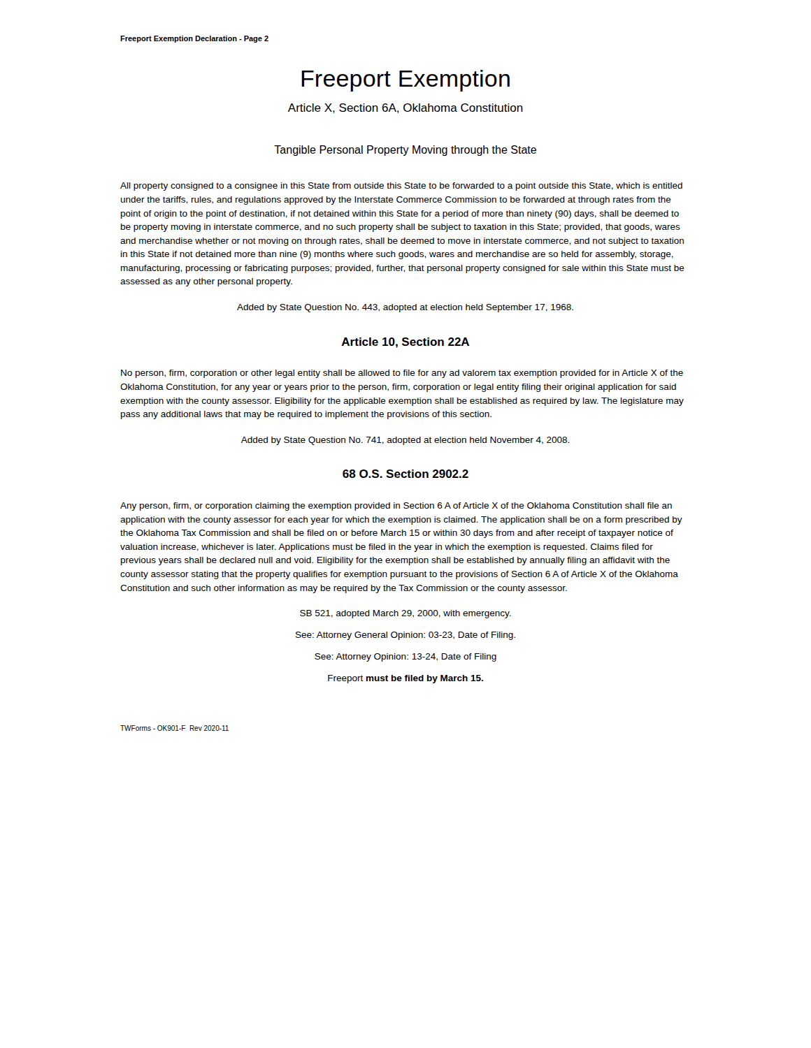Freeport Exemption Declaration - Page 2
Freeport Exemption
Article X, Section 6A, Oklahoma Constitution
Tangible Personal Property Moving through the State
All property consigned to a consignee in this State from outside this State to be forwarded to a point outside this State, which is entitled under the tariffs, rules, and regulations approved by the Interstate Commerce Commission to be forwarded at through rates from the point of origin to the point of destination, if not detained within this State for a period of more than ninety (90) days, shall be deemed to be property moving in interstate commerce, and no such property shall be subject to taxation in this State; provided, that goods, wares and merchandise whether or not moving on through rates, shall be deemed to move in interstate commerce, and not subject to taxation in this State if not detained more than nine (9) months where such goods, wares and merchandise are so held for assembly, storage, manufacturing, processing or fabricating purposes; provided, further, that personal property consigned for sale within this State must be assessed as any other personal property.
Added by State Question No. 443, adopted at election held September 17, 1968.
Article 10, Section 22A
No person, firm, corporation or other legal entity shall be allowed to file for any ad valorem tax exemption provided for in Article X of the Oklahoma Constitution, for any year or years prior to the person, firm, corporation or legal entity filing their original application for said exemption with the county assessor. Eligibility for the applicable exemption shall be established as required by law. The legislature may pass any additional laws that may be required to implement the provisions of this section.
Added by State Question No. 741, adopted at election held November 4, 2008.
68 O.S. Section 2902.2
Any person, firm, or corporation claiming the exemption provided in Section 6 A of Article X of the Oklahoma Constitution shall file an application with the county assessor for each year for which the exemption is claimed. The application shall be on a form prescribed by the Oklahoma Tax Commission and shall be filed on or before March 15 or within 30 days from and after receipt of taxpayer notice of valuation increase, whichever is later. Applications must be filed in the year in which the exemption is requested. Claims filed for previous years shall be declared null and void. Eligibility for the exemption shall be established by annually filing an affidavit with the county assessor stating that the property qualifies for exemption pursuant to the provisions of Section 6 A of Article X of the Oklahoma Constitution and such other information as may be required by the Tax Commission or the county assessor.
SB 521, adopted March 29, 2000, with emergency.
See: Attorney General Opinion: 03-23, Date of Filing.
See: Attorney Opinion: 13-24, Date of Filing
Freeport must be filed by March 15.
TWForms - OK901-F Rev 2020-11